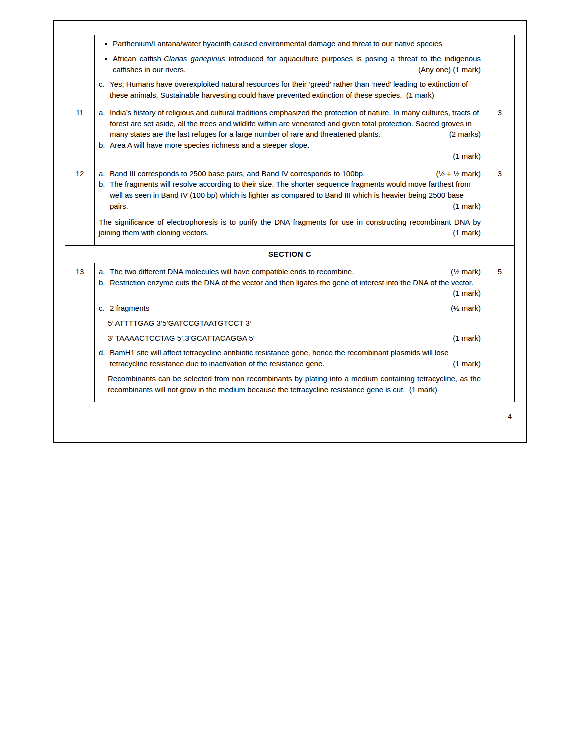| | Parthenium/Lantana/water hyacinth caused environmental damage and threat to our native species African catfish- Clarias gariepinus introduced for aquaculture purposes is posing a threat to the indigenous catfishes in our rivers. (Any one) (1 mark) c. Yes; Humans have overexploited natural resources for their ‘greed’ rather than ‘need’ leading to extinction of these animals. Sustainable harvesting could have prevented extinction of these species. (1 mark) | |
| 11 | a. India’s history of religious and cultural traditions emphasized the protection of nature. In many cultures, tracts of forest are set aside, all the trees and wildlife within are venerated and given total protection. Sacred groves in many states are the last refuges for a large number of rare and threatened plants. (2 marks) b. Area A will have more species richness and a steeper slope. (1 mark) | 3 |
| 12 | a. Band III corresponds to 2500 base pairs, and Band IV corresponds to 100bp. (½ + ½ mark) b. The fragments will resolve according to their size. The shorter sequence fragments would move farthest from well as seen in Band IV (100 bp) which is lighter as compared to Band III which is heavier being 2500 base pairs. (1 mark) The significance of electrophoresis is to purify the DNA fragments for use in constructing recombinant DNA by joining them with cloning vectors. (1 mark) | 3 |
| SECTION C |
| 13 | a. The two different DNA molecules will have compatible ends to recombine. (½ mark) b. Restriction enzyme cuts the DNA of the vector and then ligates the gene of interest into the DNA of the vector. (1 mark) c. 2 fragments (½ mark) 5’ ATTTTGAG 3’5’GATCCGTAATGTCCT 3’ 3’ TAAAACTCCTAG 5’.3’GCATTACAGGA 5’ (1 mark) d. BamH1 site will affect tetracycline antibiotic resistance gene, hence the recombinant plasmids will lose tetracycline resistance due to inactivation of the resistance gene. (1 mark) Recombinants can be selected from non recombinants by plating into a medium containing tetracycline, as the recombinants will not grow in the medium because the tetracycline resistance gene is cut. (1 mark) | 5 |
4